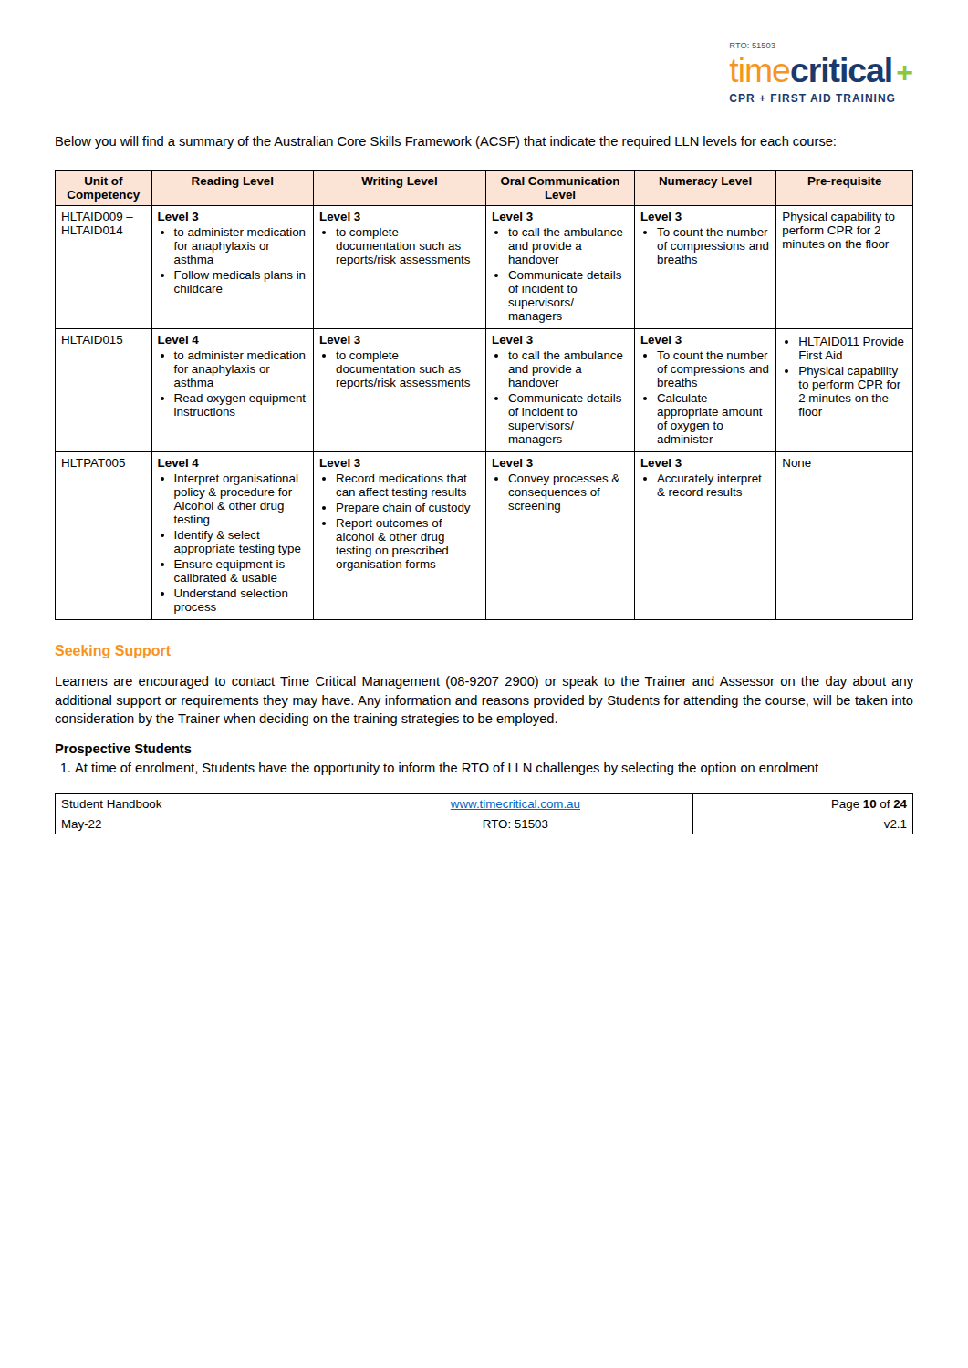RTO: 51503
time critical +
CPR + FIRST AID TRAINING
Below you will find a summary of the Australian Core Skills Framework (ACSF) that indicate the required LLN levels for each course:
| Unit of Competency | Reading Level | Writing Level | Oral Communication Level | Numeracy Level | Pre-requisite |
| --- | --- | --- | --- | --- | --- |
| HLTAID009 – HLTAID014 | Level 3 to administer medication for anaphylaxis or asthma Follow medicals plans in childcare | Level 3 to complete documentation such as reports/risk assessments | Level 3 to call the ambulance and provide a handover Communicate details of incident to supervisors/ managers | Level 3 To count the number of compressions and breaths | Physical capability to perform CPR for 2 minutes on the floor |
| HLTAID015 | Level 4 to administer medication for anaphylaxis or asthma Read oxygen equipment instructions | Level 3 to complete documentation such as reports/risk assessments | Level 3 to call the ambulance and provide a handover Communicate details of incident to supervisors/ managers | Level 3 To count the number of compressions and breaths Calculate appropriate amount of oxygen to administer | HLTAID011 Provide First Aid Physical capability to perform CPR for 2 minutes on the floor |
| HLTPAT005 | Level 4 Interpret organisational policy & procedure for Alcohol & other drug testing Identify & select appropriate testing type Ensure equipment is calibrated & usable Understand selection process | Level 3 Record medications that can affect testing results Prepare chain of custody Report outcomes of alcohol & other drug testing on prescribed organisation forms | Level 3 Convey processes & consequences of screening | Level 3 Accurately interpret & record results | None |
Seeking Support
Learners are encouraged to contact Time Critical Management (08-9207 2900) or speak to the Trainer and Assessor on the day about any additional support or requirements they may have. Any information and reasons provided by Students for attending the course, will be taken into consideration by the Trainer when deciding on the training strategies to be employed.
Prospective Students
At time of enrolment, Students have the opportunity to inform the RTO of LLN challenges by selecting the option on enrolment
| Student Handbook | www.timecritical.com.au | Page 10 of 24 |
| May-22 | RTO: 51503 | v2.1 |